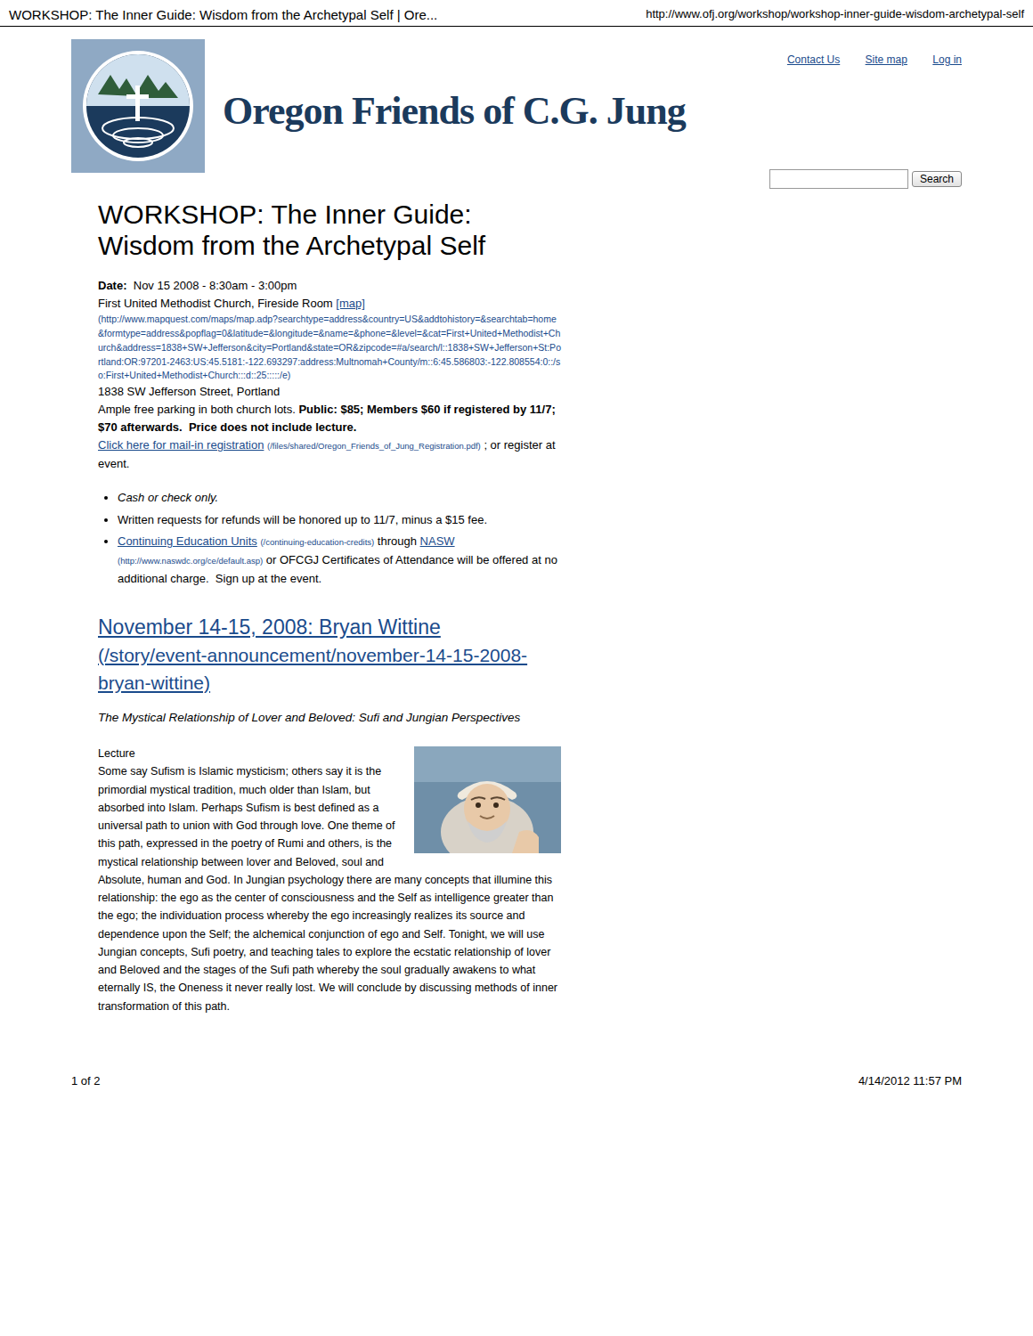WORKSHOP: The Inner Guide: Wisdom from the Archetypal Self | Ore... http://www.ofj.org/workshop/workshop-inner-guide-wisdom-archetypal-self
Contact Us Site map Log in
Oregon Friends of C.G. Jung
WORKSHOP: The Inner Guide: Wisdom from the Archetypal Self
Date: Nov 15 2008 - 8:30am - 3:00pm
First United Methodist Church, Fireside Room [map] (http://www.mapquest.com/maps/map.adp?searchtype=address&country=US&addtohistory=&searchtab=home&formtype=address&popflag=0&latitude=&longitude=&name=&phone=&level=&cat=First+United+Methodist+Church&address=1838+SW+Jefferson&city=Portland&state=OR&zipcode=#a/search/l::1838+SW+Jefferson+St:Portland:OR:97201-2463:US:45.5181:-122.693297:address:Multnomah+County/m::6:45.586803:-122.808554:0::/so:First+United+Methodist+Church:::d::25:::::/e) 1838 SW Jefferson Street, Portland
Ample free parking in both church lots. Public: $85; Members $60 if registered by 11/7; $70 afterwards. Price does not include lecture.
Click here for mail-in registration (/files/shared/Oregon_Friends_of_Jung_Registration.pdf) ; or register at event.
Cash or check only.
Written requests for refunds will be honored up to 11/7, minus a $15 fee.
Continuing Education Units (/continuing-education-credits) through NASW (http://www.naswdc.org/ce/default.asp) or OFCGJ Certificates of Attendance will be offered at no additional charge. Sign up at the event.
November 14-15, 2008: Bryan Wittine
(/story/event-announcement/november-14-15-2008-bryan-wittine)
The Mystical Relationship of Lover and Beloved: Sufi and Jungian Perspectives
Lecture
Some say Sufism is Islamic mysticism; others say it is the primordial mystical tradition, much older than Islam, but absorbed into Islam. Perhaps Sufism is best defined as a universal path to union with God through love. One theme of this path, expressed in the poetry of Rumi and others, is the mystical relationship between lover and Beloved, soul and Absolute, human and God. In Jungian psychology there are many concepts that illumine this relationship: the ego as the center of consciousness and the Self as intelligence greater than the ego; the individuation process whereby the ego increasingly realizes its source and dependence upon the Self; the alchemical conjunction of ego and Self. Tonight, we will use Jungian concepts, Sufi poetry, and teaching tales to explore the ecstatic relationship of lover and Beloved and the stages of the Sufi path whereby the soul gradually awakens to what eternally IS, the Oneness it never really lost. We will conclude by discussing methods of inner transformation of this path.
1 of 2 4/14/2012 11:57 PM